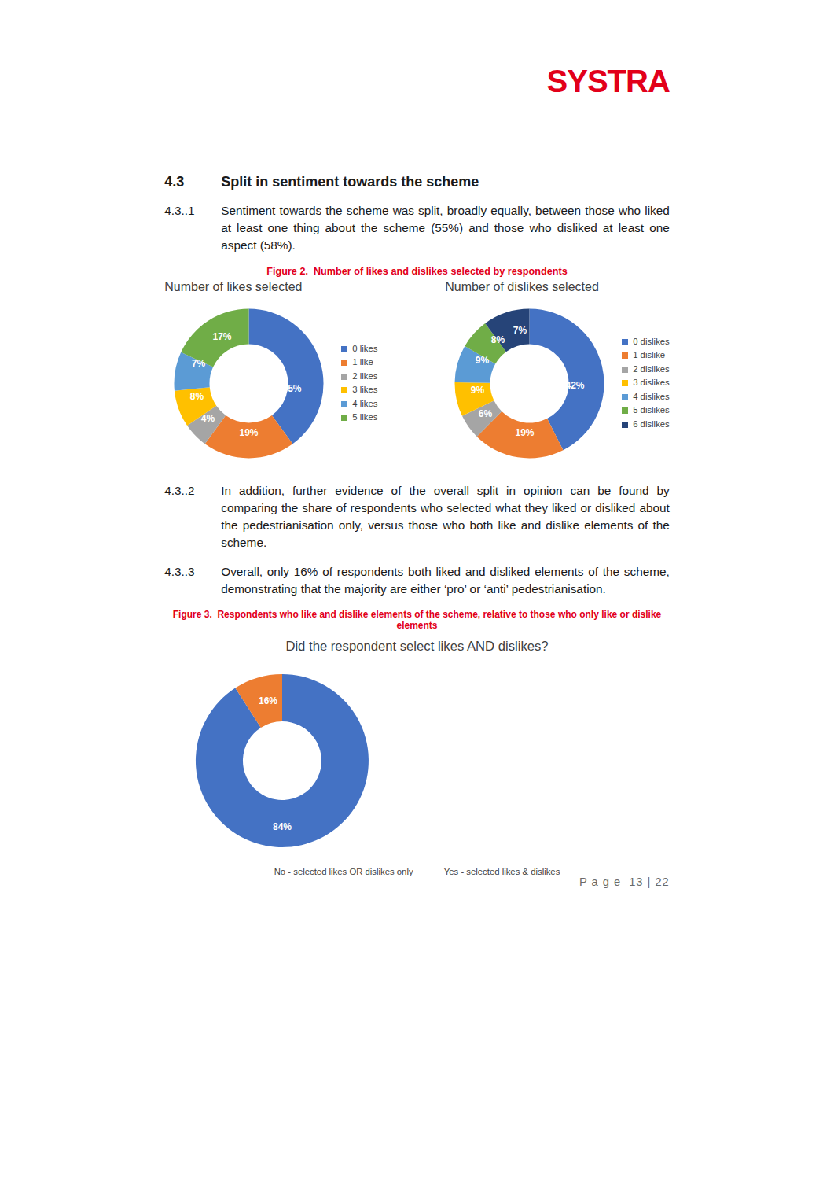SYSTRA
4.3 Split in sentiment towards the scheme
4.3..1 Sentiment towards the scheme was split, broadly equally, between those who liked at least one thing about the scheme (55%) and those who disliked at least one aspect (58%).
Figure 2. Number of likes and dislikes selected by respondents
Number of likes selected
45% 19% 4% 8% 7% 17%
0 likes
1 like
2 likes
3 likes
4 likes
5 likes
Number of dislikes selected
42% 19% 6% 9% 9% 8% 7%
0 dislikes
1 dislike
2 dislikes
3 dislikes
4 dislikes
5 dislikes
6 dislikes
4.3..2 In addition, further evidence of the overall split in opinion can be found by comparing the share of respondents who selected what they liked or disliked about the pedestrianisation only, versus those who both like and dislike elements of the scheme.
4.3..3 Overall, only 16% of respondents both liked and disliked elements of the scheme, demonstrating that the majority are either ‘pro’ or ‘anti’ pedestrianisation.
Figure 3. Respondents who like and dislike elements of the scheme, relative to those who only like or dislike elements
Did the respondent select likes AND dislikes?
16% 84%
No - selected likes OR dislikes only Yes - selected likes & dislikes
P a g e 13 | 22